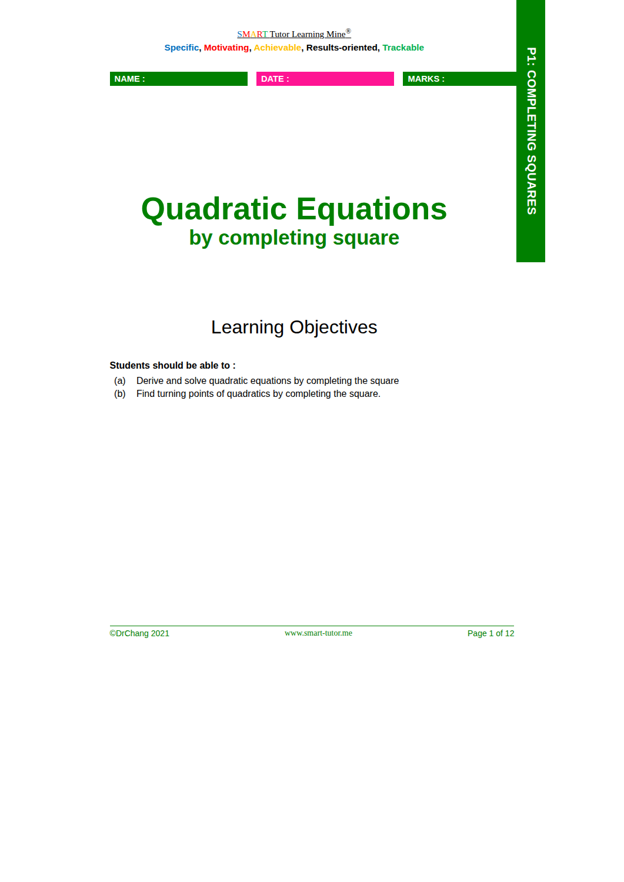P1: COMPLETING SQUARES
SMART Tutor Learning Mine®
Specific, Motivating, Achievable, Results-oriented, Trackable
NAME :
DATE :
MARKS :
Quadratic Equations
by completing square
Learning Objectives
Students should be able to :
(a) Derive and solve quadratic equations by completing the square
(b) Find turning points of quadratics by completing the square.
©DrChang 2021
www.smart-tutor.me
Page 1 of 12